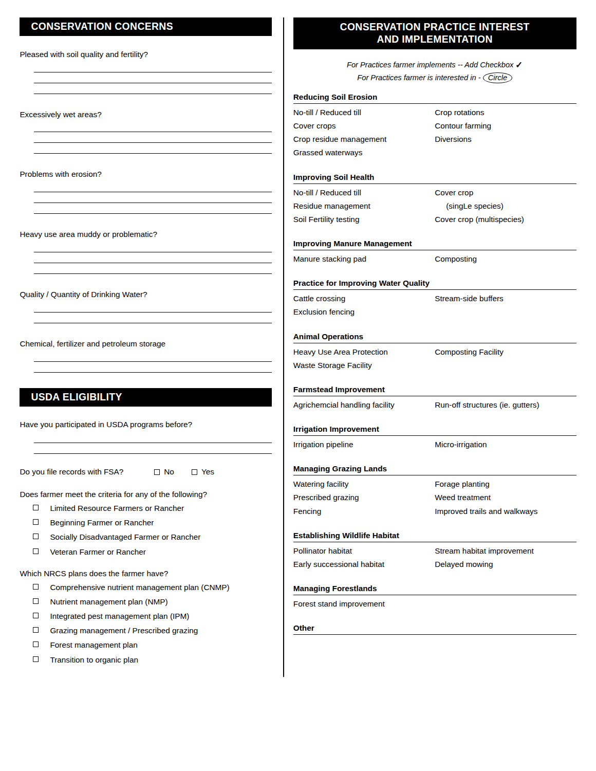Conservation Concerns
Pleased with soil quality and fertility?
Excessively wet areas?
Problems with erosion?
Heavy use area muddy or problematic?
Quality / Quantity of Drinking Water?
Chemical, fertilizer and petroleum storage
USDA Eligibility
Have you participated in USDA programs before?
Do you file records with FSA?
No Yes
Does farmer meet the criteria for any of the following?
Limited Resource Farmers or Rancher
Beginning Farmer or Rancher
Socially Disadvantaged Farmer or Rancher
Veteran Farmer or Rancher
Which NRCS plans does the farmer have?
Comprehensive nutrient management plan (CNMP)
Nutrient management plan (NMP)
Integrated pest management plan (IPM)
Grazing management / Prescribed grazing
Forest management plan
Transition to organic plan
Conservation Practice Interest
and Implementation
For Practices farmer implements -- Add Checkbox ✓
For Practices farmer is interested in - Circle
Reducing Soil Erosion
No-till / Reduced till
Cover crops
Crop residue management
Grassed waterways
Crop rotations
Contour farming
Diversions
Improving Soil Health
No-till / Reduced till
Residue management
Soil Fertility testing
Cover crop
(singLe species)
Cover crop (multispecies)
Improving Manure Management
Manure stacking pad
Composting
Practice for Improving Water Quality
Cattle crossing
Exclusion fencing
Stream-side buffers
Animal Operations
Heavy Use Area Protection
Waste Storage Facility
Composting Facility
Farmstead Improvement
Agrichemcial handling facility
Run-off structures (ie. gutters)
Irrigation Improvement
Irrigation pipeline
Micro-irrigation
Managing Grazing Lands
Watering facility
Prescribed grazing
Fencing
Forage planting
Weed treatment
Improved trails and walkways
Establishing Wildlife Habitat
Pollinator habitat
Early successional habitat
Stream habitat improvement
Delayed mowing
Managing Forestlands
Forest stand improvement
Other